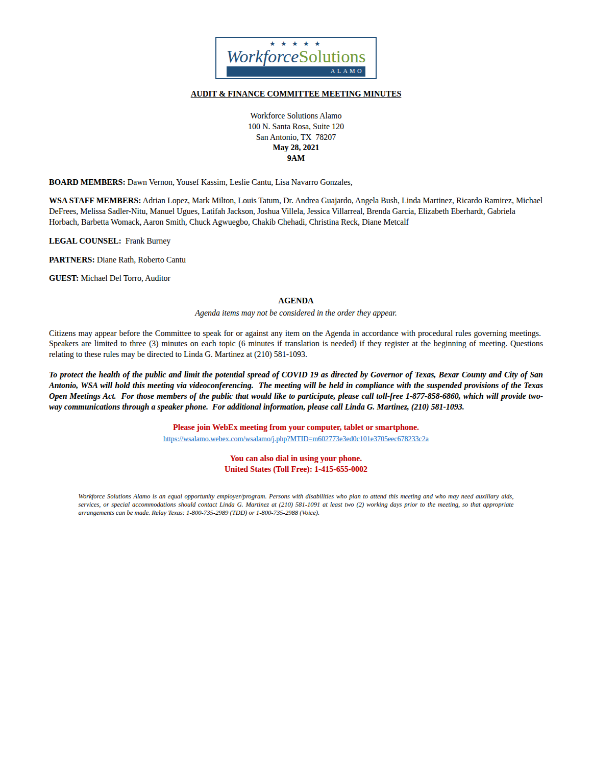★ ★ ★ ★ ★
Workforce Solutions
ALAMO
AUDIT & FINANCE COMMITTEE MEETING MINUTES
Workforce Solutions Alamo
100 N. Santa Rosa, Suite 120
San Antonio, TX 78207
May 28, 2021
9AM
BOARD MEMBERS: Dawn Vernon, Yousef Kassim, Leslie Cantu, Lisa Navarro Gonzales,
WSA STAFF MEMBERS: Adrian Lopez, Mark Milton, Louis Tatum, Dr. Andrea Guajardo, Angela Bush, Linda Martinez, Ricardo Ramirez, Michael DeFrees, Melissa Sadler-Nitu, Manuel Ugues, Latifah Jackson, Joshua Villela, Jessica Villarreal, Brenda Garcia, Elizabeth Eberhardt, Gabriela Horbach, Barbetta Womack, Aaron Smith, Chuck Agwuegbo, Chakib Chehadi, Christina Reck, Diane Metcalf
LEGAL COUNSEL: Frank Burney
PARTNERS: Diane Rath, Roberto Cantu
GUEST: Michael Del Torro, Auditor
AGENDA
Agenda items may not be considered in the order they appear.
Citizens may appear before the Committee to speak for or against any item on the Agenda in accordance with procedural rules governing meetings. Speakers are limited to three (3) minutes on each topic (6 minutes if translation is needed) if they register at the beginning of meeting. Questions relating to these rules may be directed to Linda G. Martinez at (210) 581-1093.
To protect the health of the public and limit the potential spread of COVID 19 as directed by Governor of Texas, Bexar County and City of San Antonio, WSA will hold this meeting via videoconferencing. The meeting will be held in compliance with the suspended provisions of the Texas Open Meetings Act. For those members of the public that would like to participate, please call toll-free 1-877-858-6860, which will provide two-way communications through a speaker phone. For additional information, please call Linda G. Martinez, (210) 581-1093.
Please join WebEx meeting from your computer, tablet or smartphone.
https://wsalamo.webex.com/wsalamo/j.php?MTID=m602773e3ed0c101e3705eec678233c2a
You can also dial in using your phone.
United States (Toll Free): 1-415-655-0002
Workforce Solutions Alamo is an equal opportunity employer/program. Persons with disabilities who plan to attend this meeting and who may need auxiliary aids, services, or special accommodations should contact Linda G. Martinez at (210) 581-1091 at least two (2) working days prior to the meeting, so that appropriate arrangements can be made. Relay Texas: 1-800-735-2989 (TDD) or 1-800-735-2988 (Voice).